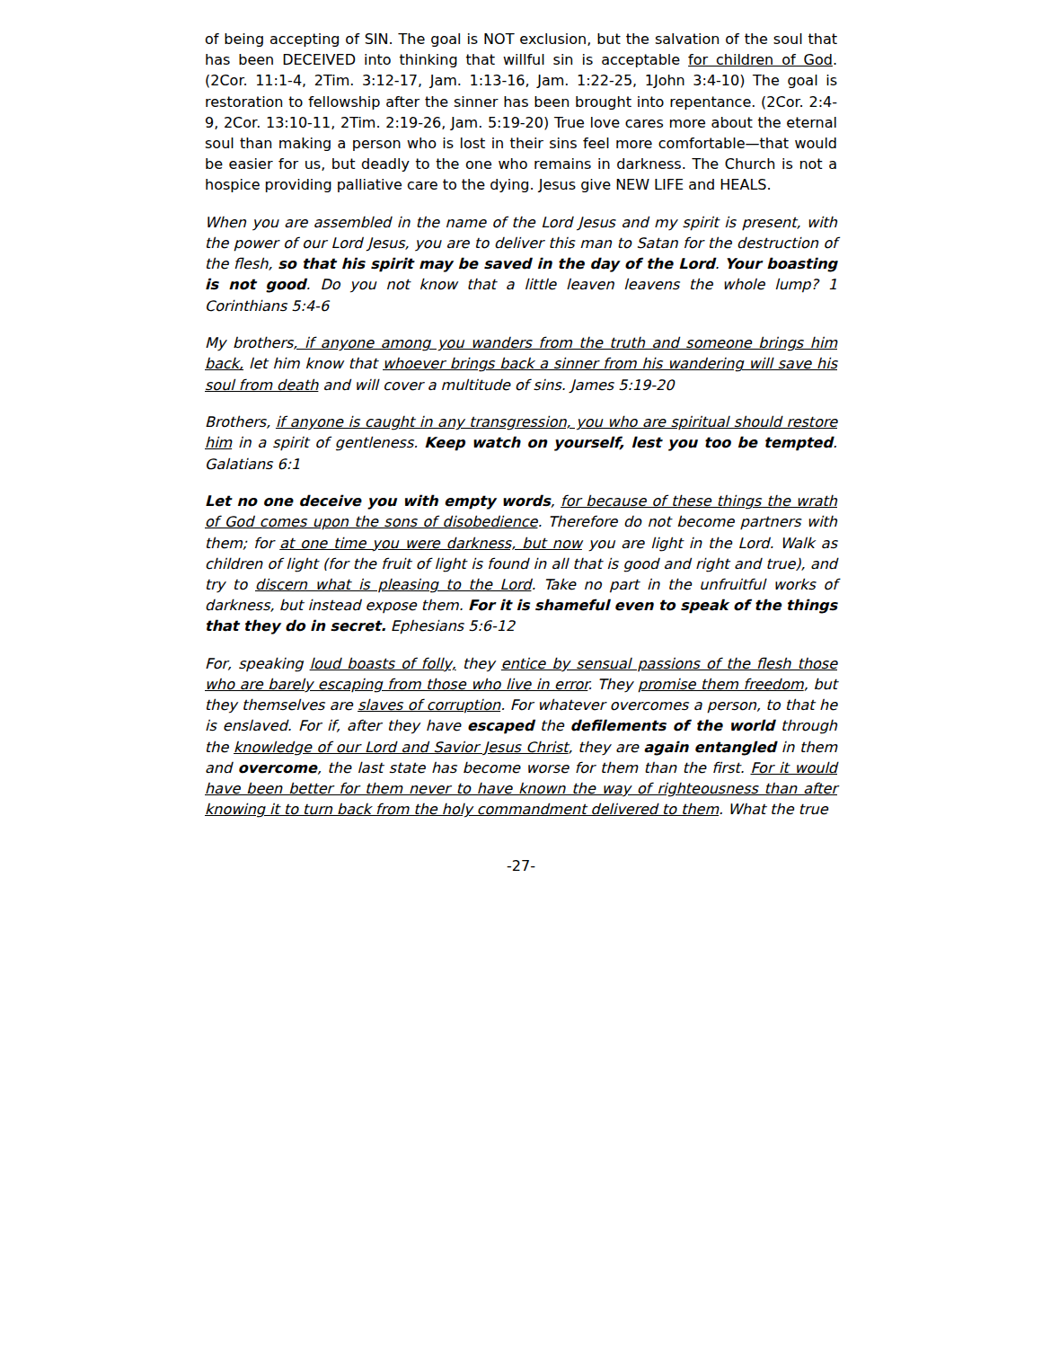of being accepting of SIN. The goal is NOT exclusion, but the salvation of the soul that has been DECEIVED into thinking that willful sin is acceptable for children of God. (2Cor. 11:1-4, 2Tim. 3:12-17, Jam. 1:13-16, Jam. 1:22-25, 1John 3:4-10) The goal is restoration to fellowship after the sinner has been brought into repentance. (2Cor. 2:4-9, 2Cor. 13:10-11, 2Tim. 2:19-26, Jam. 5:19-20) True love cares more about the eternal soul than making a person who is lost in their sins feel more comfortable—that would be easier for us, but deadly to the one who remains in darkness. The Church is not a hospice providing palliative care to the dying. Jesus give NEW LIFE and HEALS.
When you are assembled in the name of the Lord Jesus and my spirit is present, with the power of our Lord Jesus, you are to deliver this man to Satan for the destruction of the flesh, so that his spirit may be saved in the day of the Lord. Your boasting is not good. Do you not know that a little leaven leavens the whole lump? 1 Corinthians 5:4-6
My brothers, if anyone among you wanders from the truth and someone brings him back, let him know that whoever brings back a sinner from his wandering will save his soul from death and will cover a multitude of sins. James 5:19-20
Brothers, if anyone is caught in any transgression, you who are spiritual should restore him in a spirit of gentleness. Keep watch on yourself, lest you too be tempted. Galatians 6:1
Let no one deceive you with empty words, for because of these things the wrath of God comes upon the sons of disobedience. Therefore do not become partners with them; for at one time you were darkness, but now you are light in the Lord. Walk as children of light (for the fruit of light is found in all that is good and right and true), and try to discern what is pleasing to the Lord. Take no part in the unfruitful works of darkness, but instead expose them. For it is shameful even to speak of the things that they do in secret. Ephesians 5:6-12
For, speaking loud boasts of folly, they entice by sensual passions of the flesh those who are barely escaping from those who live in error. They promise them freedom, but they themselves are slaves of corruption. For whatever overcomes a person, to that he is enslaved. For if, after they have escaped the defilements of the world through the knowledge of our Lord and Savior Jesus Christ, they are again entangled in them and overcome, the last state has become worse for them than the first. For it would have been better for them never to have known the way of righteousness than after knowing it to turn back from the holy commandment delivered to them. What the true
-27-